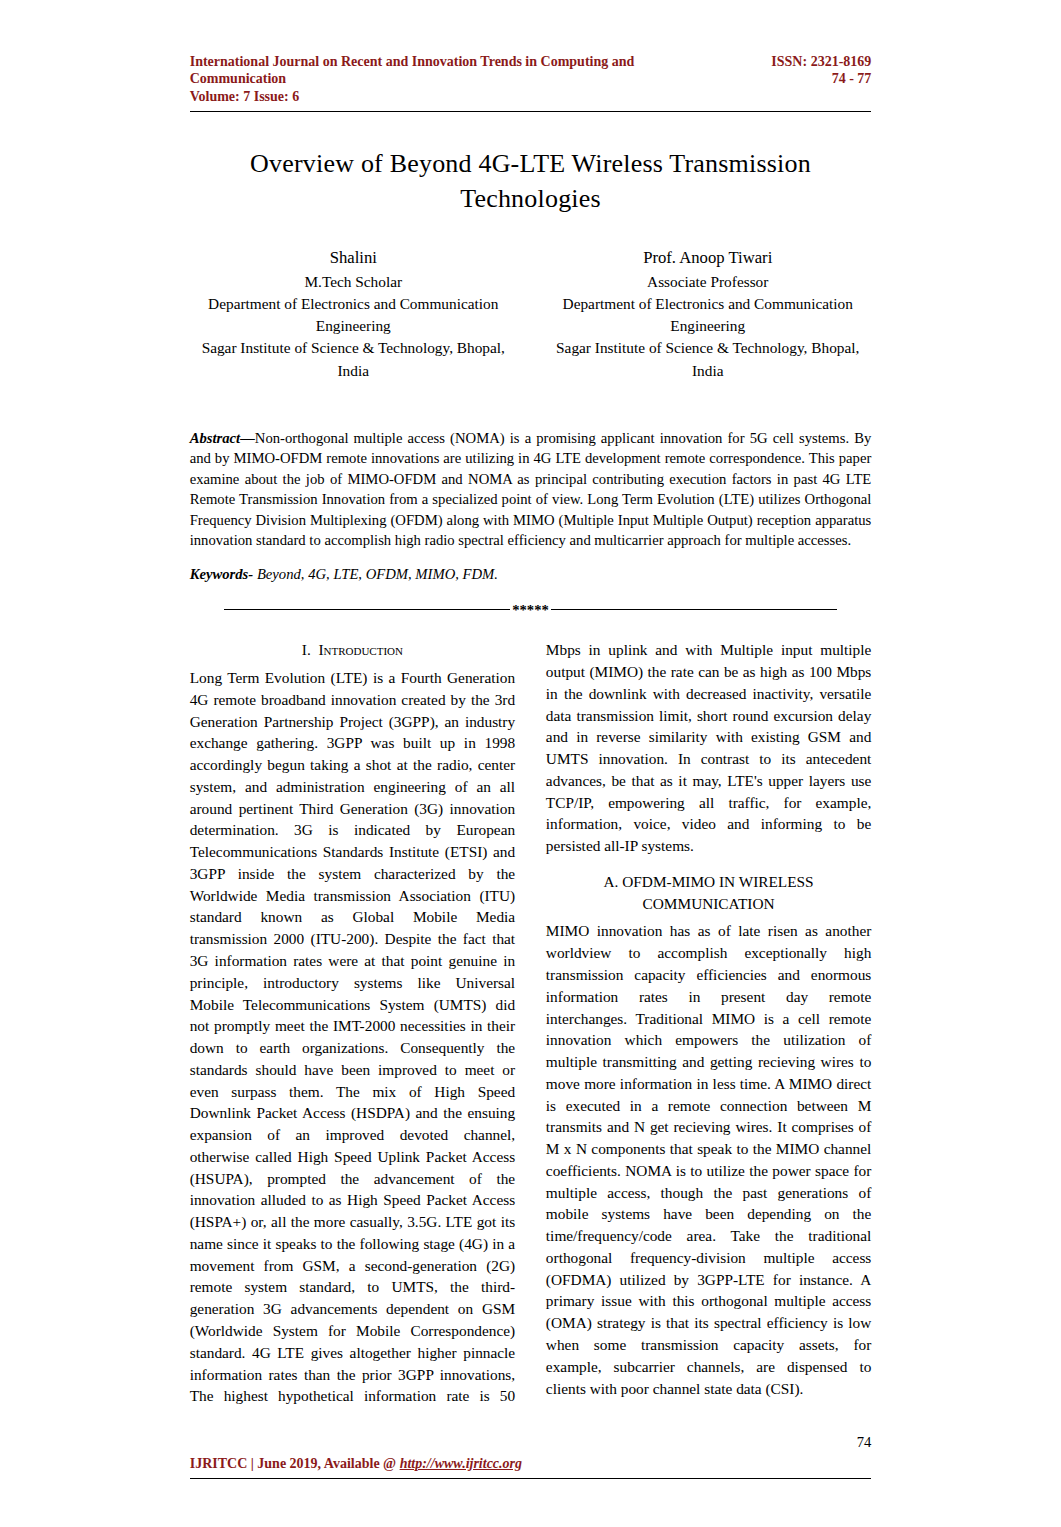International Journal on Recent and Innovation Trends in Computing and Communication
Volume: 7 Issue: 6
ISSN: 2321-8169
74 - 77
Overview of Beyond 4G-LTE Wireless Transmission Technologies
Shalini
M.Tech Scholar
Department of Electronics and Communication Engineering
Sagar Institute of Science & Technology, Bhopal, India
Prof. Anoop Tiwari
Associate Professor
Department of Electronics and Communication Engineering
Sagar Institute of Science & Technology, Bhopal, India
Abstract—Non-orthogonal multiple access (NOMA) is a promising applicant innovation for 5G cell systems. By and by MIMO-OFDM remote innovations are utilizing in 4G LTE development remote correspondence. This paper examine about the job of MIMO-OFDM and NOMA as principal contributing execution factors in past 4G LTE Remote Transmission Innovation from a specialized point of view. Long Term Evolution (LTE) utilizes Orthogonal Frequency Division Multiplexing (OFDM) along with MIMO (Multiple Input Multiple Output) reception apparatus innovation standard to accomplish high radio spectral efficiency and multicarrier approach for multiple accesses.
Keywords- Beyond, 4G, LTE, OFDM, MIMO, FDM.
*****
I. Introduction
Long Term Evolution (LTE) is a Fourth Generation 4G remote broadband innovation created by the 3rd Generation Partnership Project (3GPP), an industry exchange gathering. 3GPP was built up in 1998 accordingly begun taking a shot at the radio, center system, and administration engineering of an all around pertinent Third Generation (3G) innovation determination. 3G is indicated by European Telecommunications Standards Institute (ETSI) and 3GPP inside the system characterized by the Worldwide Media transmission Association (ITU) standard known as Global Mobile Media transmission 2000 (ITU-200). Despite the fact that 3G information rates were at that point genuine in principle, introductory systems like Universal Mobile Telecommunications System (UMTS) did not promptly meet the IMT-2000 necessities in their down to earth organizations. Consequently the standards should have been improved to meet or even surpass them. The mix of High Speed Downlink Packet Access (HSDPA) and the ensuing expansion of an improved devoted channel, otherwise called High Speed Uplink Packet Access (HSUPA), prompted the advancement of the innovation alluded to as High Speed Packet Access (HSPA+) or, all the more casually, 3.5G. LTE got its name since it speaks to the following stage (4G) in a movement from GSM, a second-generation (2G) remote system standard, to UMTS, the third-generation 3G advancements dependent on GSM (Worldwide System for Mobile Correspondence) standard. 4G LTE gives altogether higher pinnacle information rates than the prior 3GPP innovations, The highest hypothetical information rate is 50 Mbps in uplink and with Multiple input multiple output (MIMO) the rate can be as high as 100 Mbps in the downlink with decreased inactivity, versatile data transmission limit, short round excursion delay and in reverse similarity with existing GSM and UMTS innovation. In contrast to its antecedent advances, be that as it may, LTE's upper layers use TCP/IP, empowering all traffic, for example, information, voice, video and informing to be persisted all-IP systems.
A. OFDM-MIMO IN WIRELESS COMMUNICATION
MIMO innovation has as of late risen as another worldview to accomplish exceptionally high transmission capacity efficiencies and enormous information rates in present day remote interchanges. Traditional MIMO is a cell remote innovation which empowers the utilization of multiple transmitting and getting recieving wires to move more information in less time. A MIMO direct is executed in a remote connection between M transmits and N get recieving wires. It comprises of M x N components that speak to the MIMO channel coefficients. NOMA is to utilize the power space for multiple access, though the past generations of mobile systems have been depending on the time/frequency/code area. Take the traditional orthogonal frequency-division multiple access (OFDMA) utilized by 3GPP-LTE for instance. A primary issue with this orthogonal multiple access (OMA) strategy is that its spectral efficiency is low when some transmission capacity assets, for example, subcarrier channels, are dispensed to clients with poor channel state data (CSI).
74
IJRITCC | June 2019, Available @ http://www.ijritcc.org